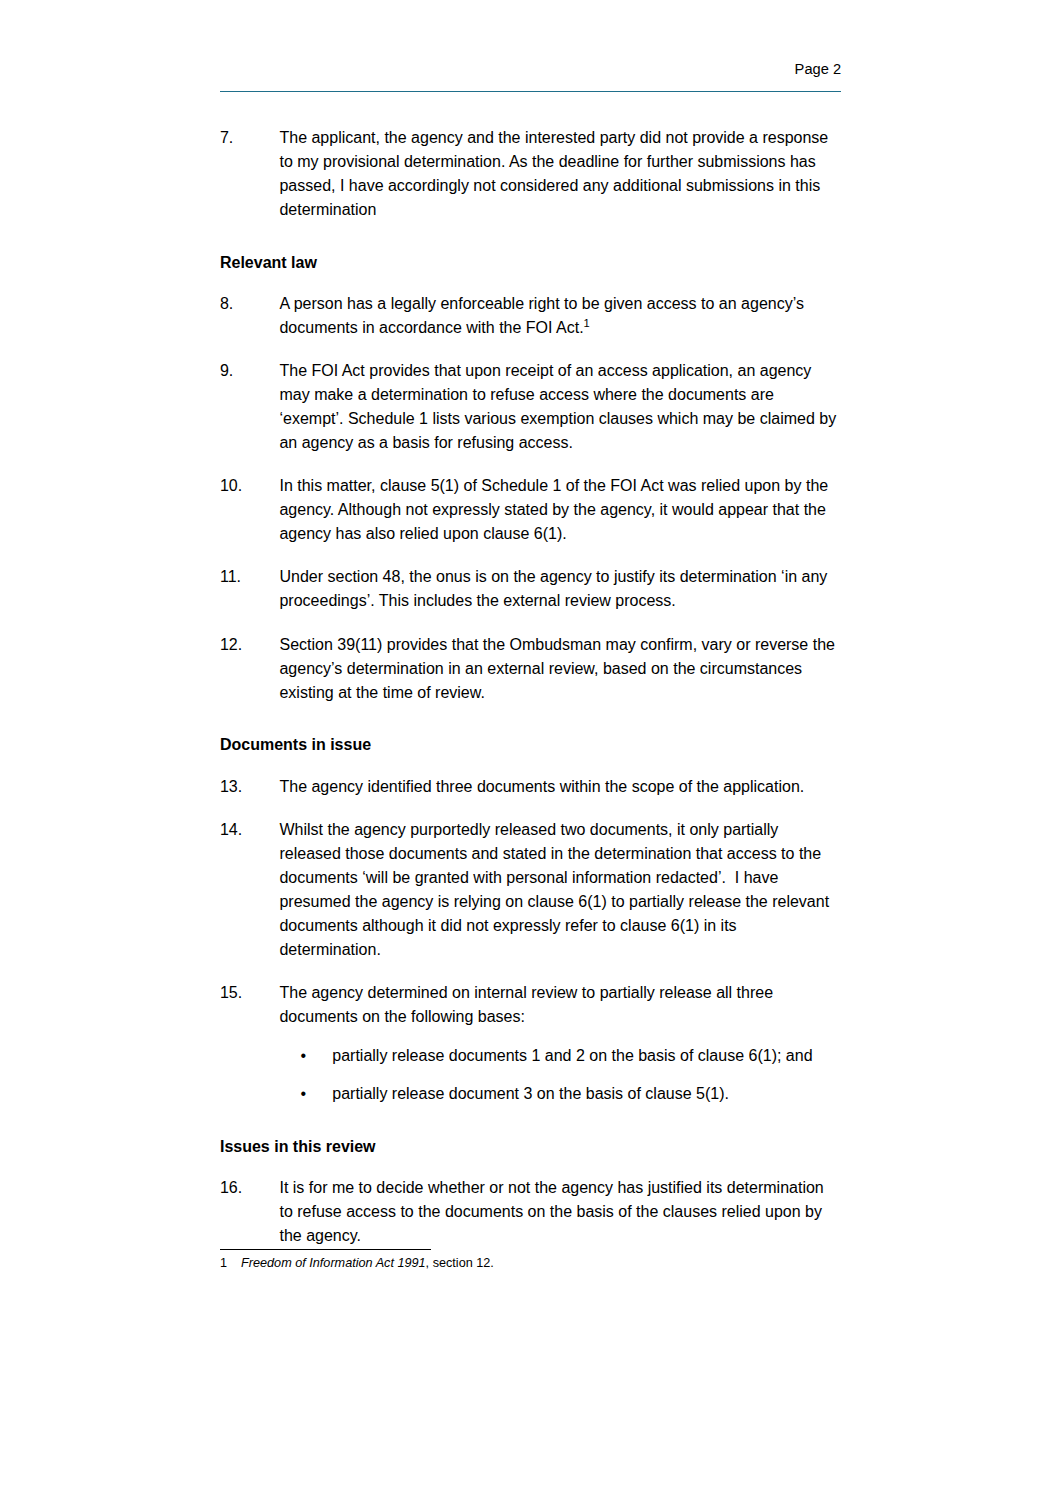Page 2
7. The applicant, the agency and the interested party did not provide a response to my provisional determination. As the deadline for further submissions has passed, I have accordingly not considered any additional submissions in this determination
Relevant law
8. A person has a legally enforceable right to be given access to an agency’s documents in accordance with the FOI Act.1
9. The FOI Act provides that upon receipt of an access application, an agency may make a determination to refuse access where the documents are ‘exempt’. Schedule 1 lists various exemption clauses which may be claimed by an agency as a basis for refusing access.
10. In this matter, clause 5(1) of Schedule 1 of the FOI Act was relied upon by the agency. Although not expressly stated by the agency, it would appear that the agency has also relied upon clause 6(1).
11. Under section 48, the onus is on the agency to justify its determination ‘in any proceedings’. This includes the external review process.
12. Section 39(11) provides that the Ombudsman may confirm, vary or reverse the agency’s determination in an external review, based on the circumstances existing at the time of review.
Documents in issue
13. The agency identified three documents within the scope of the application.
14. Whilst the agency purportedly released two documents, it only partially released those documents and stated in the determination that access to the documents ‘will be granted with personal information redacted’. I have presumed the agency is relying on clause 6(1) to partially release the relevant documents although it did not expressly refer to clause 6(1) in its determination.
15. The agency determined on internal review to partially release all three documents on the following bases:
partially release documents 1 and 2 on the basis of clause 6(1); and
partially release document 3 on the basis of clause 5(1).
Issues in this review
16. It is for me to decide whether or not the agency has justified its determination to refuse access to the documents on the basis of the clauses relied upon by the agency.
1 Freedom of Information Act 1991, section 12.